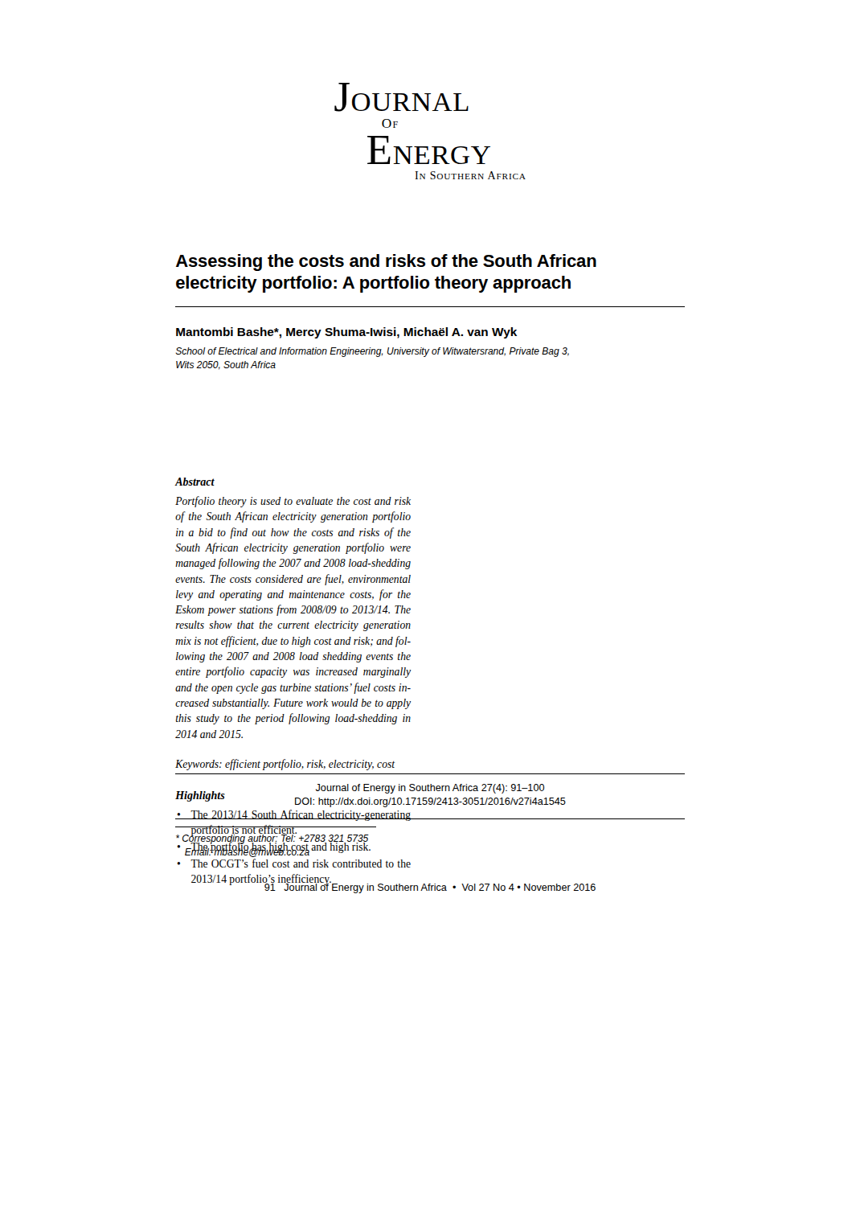JOURNAL OF ENERGY IN SOUTHERN AFRICA
Assessing the costs and risks of the South African
electricity portfolio: A portfolio theory approach
Mantombi Bashe*, Mercy Shuma-Iwisi, Michaël A. van Wyk
School of Electrical and Information Engineering, University of Witwatersrand, Private Bag 3,
Wits 2050, South Africa
Abstract
Portfolio theory is used to evaluate the cost and risk of the South African electricity generation portfolio in a bid to find out how the costs and risks of the South African electricity generation portfolio were managed following the 2007 and 2008 load-shedding events. The costs considered are fuel, environmental levy and operating and maintenance costs, for the Eskom power stations from 2008/09 to 2013/14. The results show that the current electricity generation mix is not efficient, due to high cost and risk; and following the 2007 and 2008 load shedding events the entire portfolio capacity was increased marginally and the open cycle gas turbine stations’ fuel costs increased substantially. Future work would be to apply this study to the period following load-shedding in 2014 and 2015.
Keywords: efficient portfolio, risk, electricity, cost
Highlights
The 2013/14 South African electricity-generating portfolio is not efficient.
The portfolio has high cost and high risk.
The OCGT’s fuel cost and risk contributed to the 2013/14 portfolio’s inefficiency.
Journal of Energy in Southern Africa 27(4): 91–100
DOI: http://dx.doi.org/10.17159/2413-3051/2016/v27i4a1545
* Corresponding author: Tel: +2783 321 5735Email: mbashe@mweb.co.za
91 Journal of Energy in Southern Africa • Vol 27 No 4 • November 2016